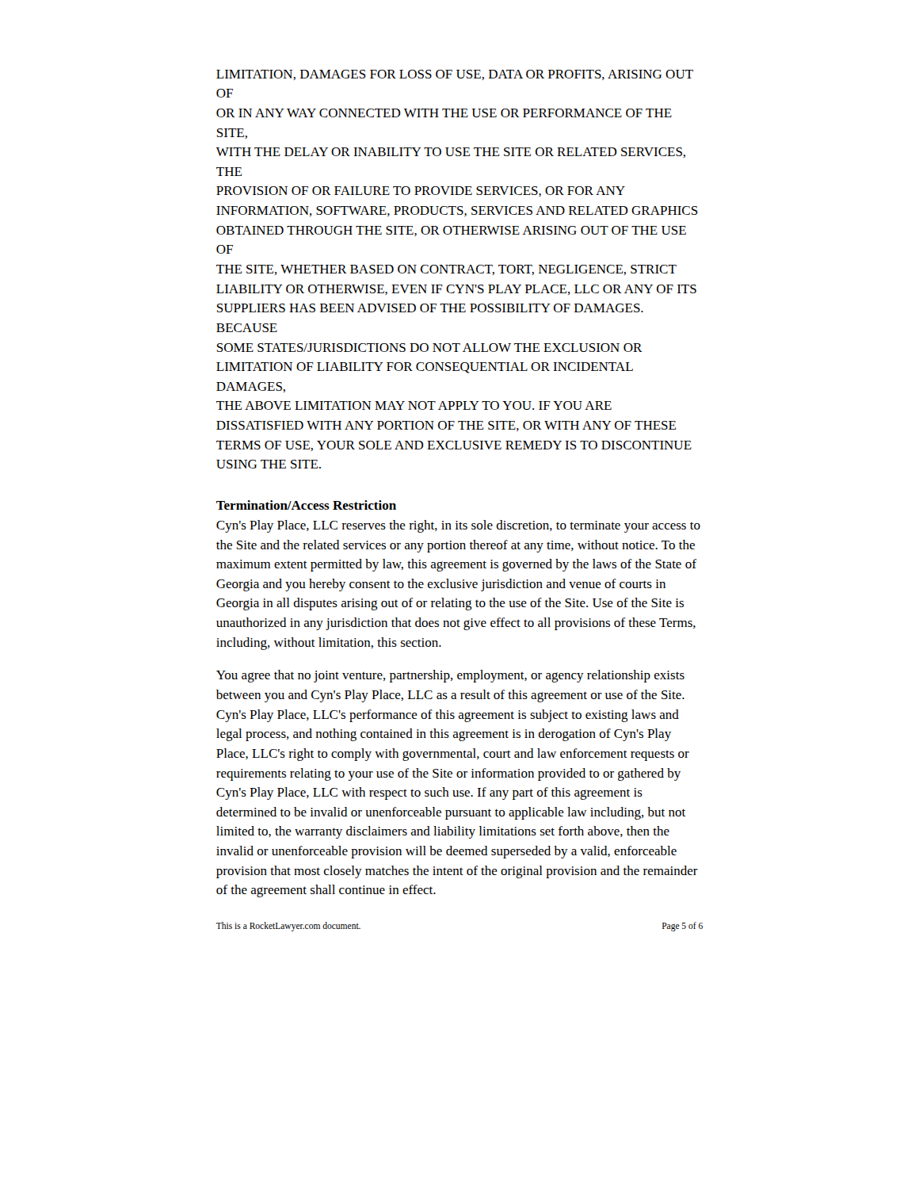LIMITATION, DAMAGES FOR LOSS OF USE, DATA OR PROFITS, ARISING OUT OF
OR IN ANY WAY CONNECTED WITH THE USE OR PERFORMANCE OF THE SITE,
WITH THE DELAY OR INABILITY TO USE THE SITE OR RELATED SERVICES, THE
PROVISION OF OR FAILURE TO PROVIDE SERVICES, OR FOR ANY
INFORMATION, SOFTWARE, PRODUCTS, SERVICES AND RELATED GRAPHICS
OBTAINED THROUGH THE SITE, OR OTHERWISE ARISING OUT OF THE USE OF
THE SITE, WHETHER BASED ON CONTRACT, TORT, NEGLIGENCE, STRICT
LIABILITY OR OTHERWISE, EVEN IF CYN'S PLAY PLACE, LLC OR ANY OF ITS
SUPPLIERS HAS BEEN ADVISED OF THE POSSIBILITY OF DAMAGES. BECAUSE
SOME STATES/JURISDICTIONS DO NOT ALLOW THE EXCLUSION OR
LIMITATION OF LIABILITY FOR CONSEQUENTIAL OR INCIDENTAL DAMAGES,
THE ABOVE LIMITATION MAY NOT APPLY TO YOU. IF YOU ARE
DISSATISFIED WITH ANY PORTION OF THE SITE, OR WITH ANY OF THESE
TERMS OF USE, YOUR SOLE AND EXCLUSIVE REMEDY IS TO DISCONTINUE
USING THE SITE.
Termination/Access Restriction
Cyn's Play Place, LLC reserves the right, in its sole discretion, to terminate your access to the Site and the related services or any portion thereof at any time, without notice. To the maximum extent permitted by law, this agreement is governed by the laws of the State of Georgia and you hereby consent to the exclusive jurisdiction and venue of courts in Georgia in all disputes arising out of or relating to the use of the Site. Use of the Site is unauthorized in any jurisdiction that does not give effect to all provisions of these Terms, including, without limitation, this section.
You agree that no joint venture, partnership, employment, or agency relationship exists between you and Cyn's Play Place, LLC as a result of this agreement or use of the Site. Cyn's Play Place, LLC's performance of this agreement is subject to existing laws and legal process, and nothing contained in this agreement is in derogation of Cyn's Play Place, LLC's right to comply with governmental, court and law enforcement requests or requirements relating to your use of the Site or information provided to or gathered by Cyn's Play Place, LLC with respect to such use. If any part of this agreement is determined to be invalid or unenforceable pursuant to applicable law including, but not limited to, the warranty disclaimers and liability limitations set forth above, then the invalid or unenforceable provision will be deemed superseded by a valid, enforceable provision that most closely matches the intent of the original provision and the remainder of the agreement shall continue in effect.
This is a RocketLawyer.com document. Page 5 of 6